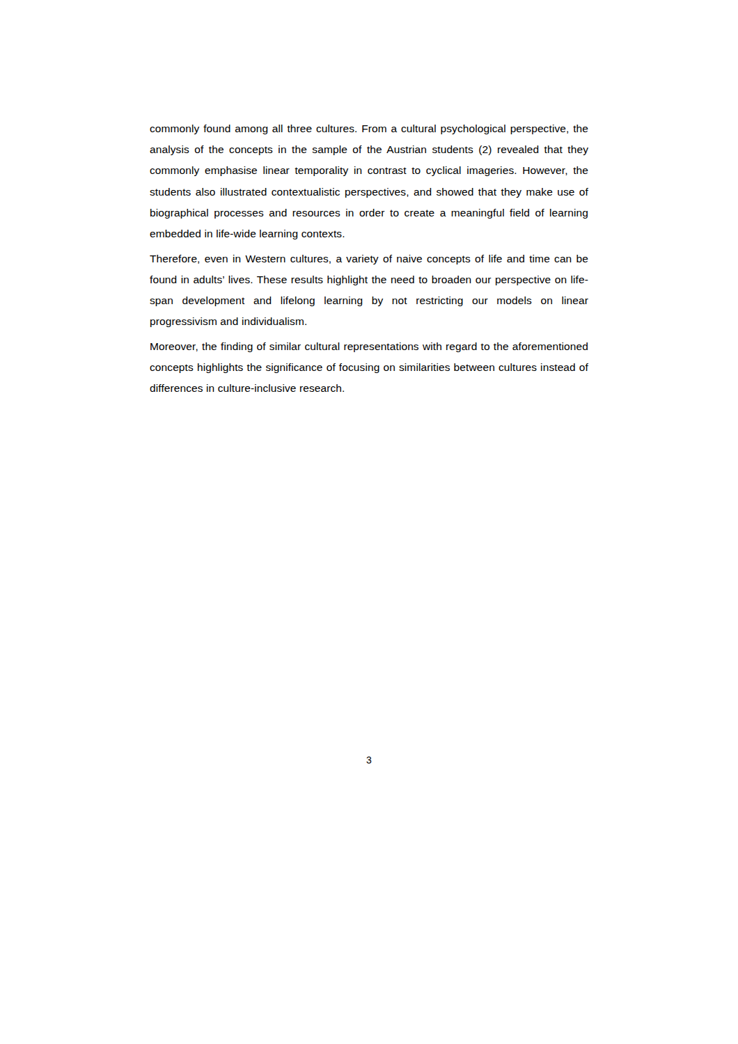commonly found among all three cultures. From a cultural psychological perspective, the analysis of the concepts in the sample of the Austrian students (2) revealed that they commonly emphasise linear temporality in contrast to cyclical imageries. However, the students also illustrated contextualistic perspectives, and showed that they make use of biographical processes and resources in order to create a meaningful field of learning embedded in life-wide learning contexts.
Therefore, even in Western cultures, a variety of naive concepts of life and time can be found in adults’ lives. These results highlight the need to broaden our perspective on life-span development and lifelong learning by not restricting our models on linear progressivism and individualism.
Moreover, the finding of similar cultural representations with regard to the aforementioned concepts highlights the significance of focusing on similarities between cultures instead of differences in culture-inclusive research.
3